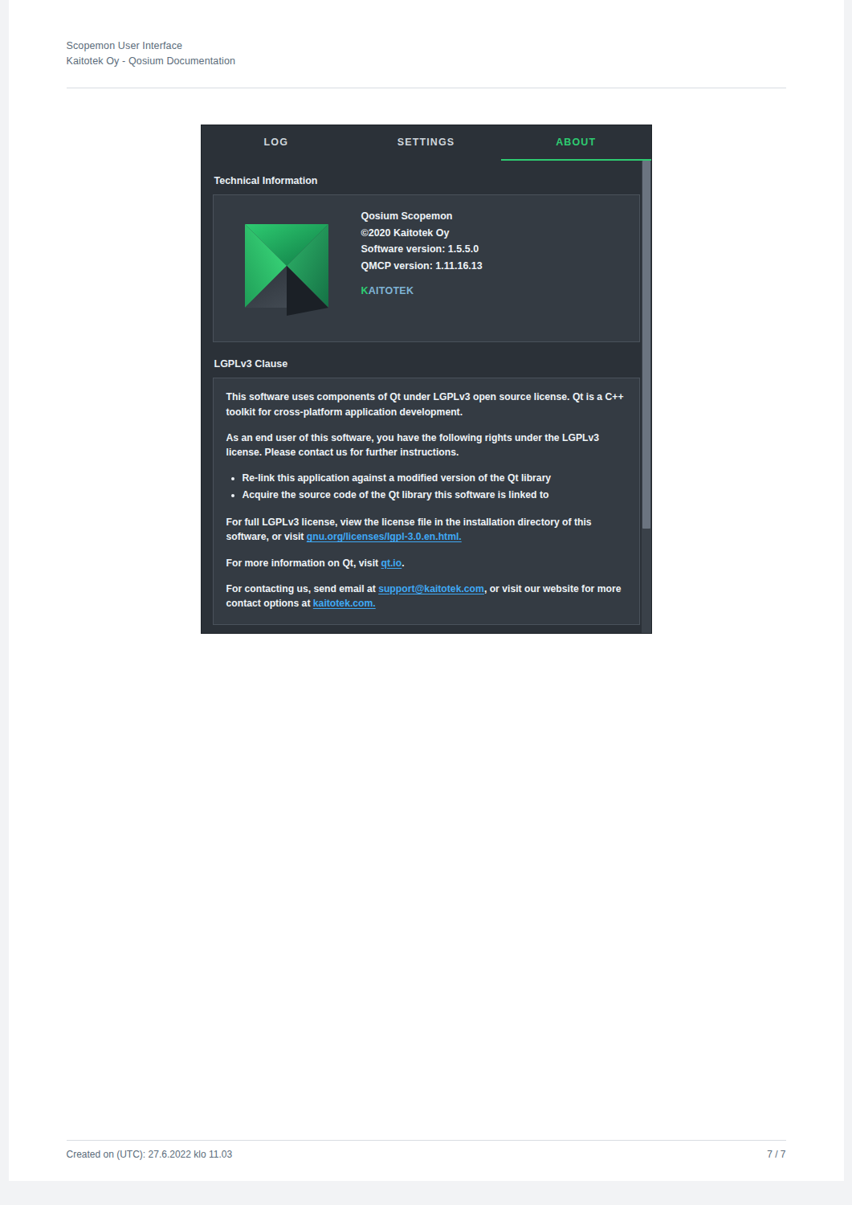Scopemon User Interface Kaitotek Oy - Qosium Documentation
Log
Settings
About
Technical Information
Qosium Scopemon
©2020 Kaitotek Oy
Software version: 1.5.5.0
QMCP version: 1.11.16.13
KAITOTEK
LGPLv3 Clause
This software uses components of Qt under LGPLv3 open source license. Qt is a C++ toolkit for cross-platform application development.
As an end user of this software, you have the following rights under the LGPLv3 license. Please contact us for further instructions.
Re-link this application against a modified version of the Qt library
Acquire the source code of the Qt library this software is linked to
For full LGPLv3 license, view the license file in the installation directory of this software, or visit gnu.org/licenses/lgpl-3.0.en.html.
For more information on Qt, visit qt.io.
For contacting us, send email at support@kaitotek.com, or visit our website for more contact options at kaitotek.com.
Created on (UTC): 27.6.2022 klo 11.03 7 / 7